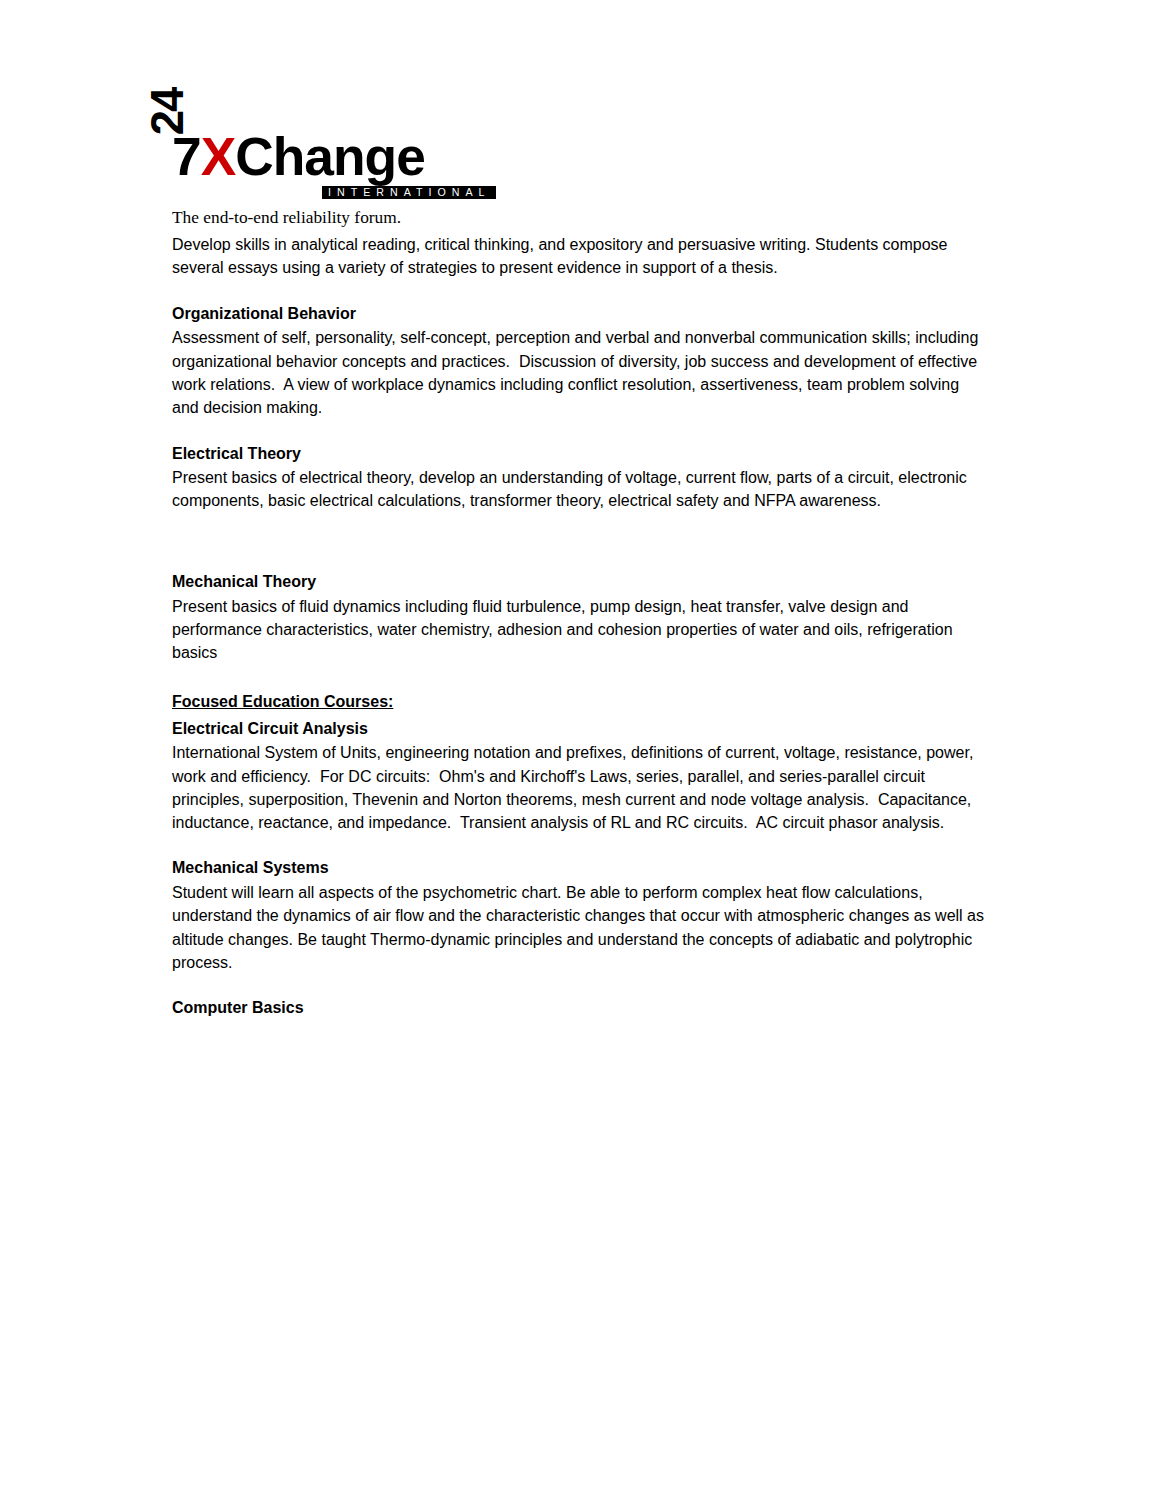24
7 XChange
INTERNATIONAL
The end-to-end reliability forum.
Develop skills in analytical reading, critical thinking, and expository and persuasive writing. Students compose several essays using a variety of strategies to present evidence in support of a thesis.
Organizational Behavior
Assessment of self, personality, self-concept, perception and verbal and nonverbal communication skills; including organizational behavior concepts and practices. Discussion of diversity, job success and development of effective work relations. A view of workplace dynamics including conflict resolution, assertiveness, team problem solving and decision making.
Electrical Theory
Present basics of electrical theory, develop an understanding of voltage, current flow, parts of a circuit, electronic components, basic electrical calculations, transformer theory, electrical safety and NFPA awareness.
Mechanical Theory
Present basics of fluid dynamics including fluid turbulence, pump design, heat transfer, valve design and performance characteristics, water chemistry, adhesion and cohesion properties of water and oils, refrigeration basics
Focused Education Courses:
Electrical Circuit Analysis
International System of Units, engineering notation and prefixes, definitions of current, voltage, resistance, power, work and efficiency. For DC circuits: Ohm's and Kirchoff's Laws, series, parallel, and series-parallel circuit principles, superposition, Thevenin and Norton theorems, mesh current and node voltage analysis. Capacitance, inductance, reactance, and impedance. Transient analysis of RL and RC circuits. AC circuit phasor analysis.
Mechanical Systems
Student will learn all aspects of the psychometric chart. Be able to perform complex heat flow calculations, understand the dynamics of air flow and the characteristic changes that occur with atmospheric changes as well as altitude changes. Be taught Thermo-dynamic principles and understand the concepts of adiabatic and polytrophic process.
Computer Basics